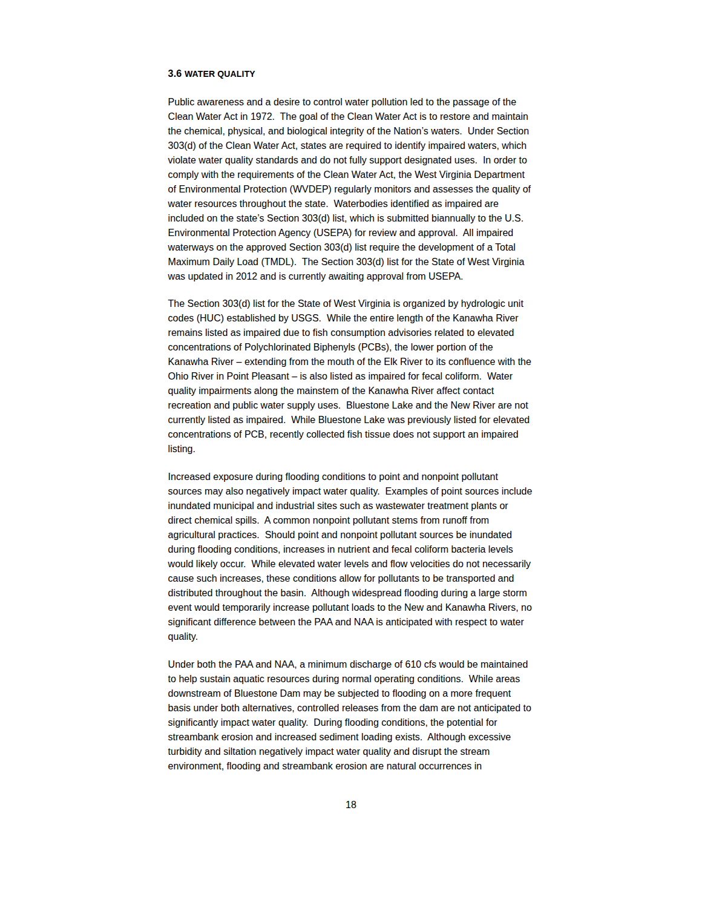3.6 Water Quality
Public awareness and a desire to control water pollution led to the passage of the Clean Water Act in 1972. The goal of the Clean Water Act is to restore and maintain the chemical, physical, and biological integrity of the Nation’s waters. Under Section 303(d) of the Clean Water Act, states are required to identify impaired waters, which violate water quality standards and do not fully support designated uses. In order to comply with the requirements of the Clean Water Act, the West Virginia Department of Environmental Protection (WVDEP) regularly monitors and assesses the quality of water resources throughout the state. Waterbodies identified as impaired are included on the state’s Section 303(d) list, which is submitted biannually to the U.S. Environmental Protection Agency (USEPA) for review and approval. All impaired waterways on the approved Section 303(d) list require the development of a Total Maximum Daily Load (TMDL). The Section 303(d) list for the State of West Virginia was updated in 2012 and is currently awaiting approval from USEPA.
The Section 303(d) list for the State of West Virginia is organized by hydrologic unit codes (HUC) established by USGS. While the entire length of the Kanawha River remains listed as impaired due to fish consumption advisories related to elevated concentrations of Polychlorinated Biphenyls (PCBs), the lower portion of the Kanawha River – extending from the mouth of the Elk River to its confluence with the Ohio River in Point Pleasant – is also listed as impaired for fecal coliform. Water quality impairments along the mainstem of the Kanawha River affect contact recreation and public water supply uses. Bluestone Lake and the New River are not currently listed as impaired. While Bluestone Lake was previously listed for elevated concentrations of PCB, recently collected fish tissue does not support an impaired listing.
Increased exposure during flooding conditions to point and nonpoint pollutant sources may also negatively impact water quality. Examples of point sources include inundated municipal and industrial sites such as wastewater treatment plants or direct chemical spills. A common nonpoint pollutant stems from runoff from agricultural practices. Should point and nonpoint pollutant sources be inundated during flooding conditions, increases in nutrient and fecal coliform bacteria levels would likely occur. While elevated water levels and flow velocities do not necessarily cause such increases, these conditions allow for pollutants to be transported and distributed throughout the basin. Although widespread flooding during a large storm event would temporarily increase pollutant loads to the New and Kanawha Rivers, no significant difference between the PAA and NAA is anticipated with respect to water quality.
Under both the PAA and NAA, a minimum discharge of 610 cfs would be maintained to help sustain aquatic resources during normal operating conditions. While areas downstream of Bluestone Dam may be subjected to flooding on a more frequent basis under both alternatives, controlled releases from the dam are not anticipated to significantly impact water quality. During flooding conditions, the potential for streambank erosion and increased sediment loading exists. Although excessive turbidity and siltation negatively impact water quality and disrupt the stream environment, flooding and streambank erosion are natural occurrences in
18